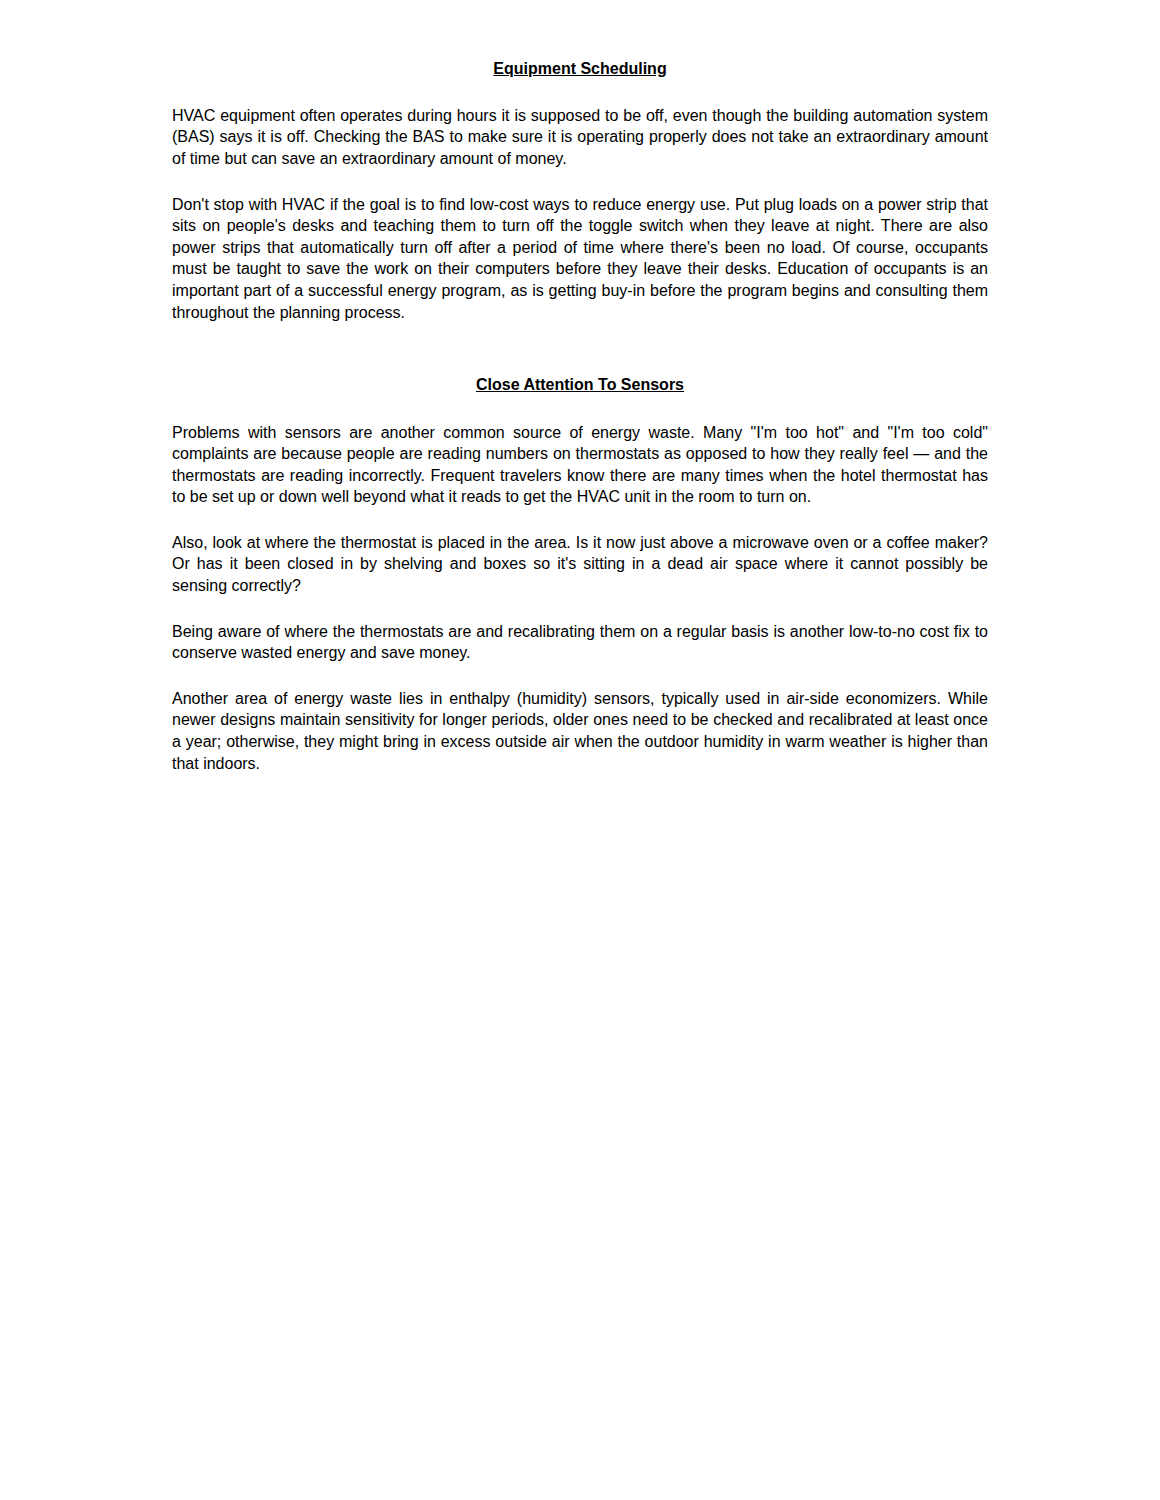Equipment Scheduling
HVAC equipment often operates during hours it is supposed to be off, even though the building automation system (BAS) says it is off. Checking the BAS to make sure it is operating properly does not take an extraordinary amount of time but can save an extraordinary amount of money.
Don't stop with HVAC if the goal is to find low-cost ways to reduce energy use. Put plug loads on a power strip that sits on people's desks and teaching them to turn off the toggle switch when they leave at night. There are also power strips that automatically turn off after a period of time where there's been no load. Of course, occupants must be taught to save the work on their computers before they leave their desks. Education of occupants is an important part of a successful energy program, as is getting buy-in before the program begins and consulting them throughout the planning process.
Close Attention To Sensors
Problems with sensors are another common source of energy waste. Many "I'm too hot" and "I'm too cold" complaints are because people are reading numbers on thermostats as opposed to how they really feel — and the thermostats are reading incorrectly. Frequent travelers know there are many times when the hotel thermostat has to be set up or down well beyond what it reads to get the HVAC unit in the room to turn on.
Also, look at where the thermostat is placed in the area. Is it now just above a microwave oven or a coffee maker? Or has it been closed in by shelving and boxes so it's sitting in a dead air space where it cannot possibly be sensing correctly?
Being aware of where the thermostats are and recalibrating them on a regular basis is another low-to-no cost fix to conserve wasted energy and save money.
Another area of energy waste lies in enthalpy (humidity) sensors, typically used in air-side economizers. While newer designs maintain sensitivity for longer periods, older ones need to be checked and recalibrated at least once a year; otherwise, they might bring in excess outside air when the outdoor humidity in warm weather is higher than that indoors.